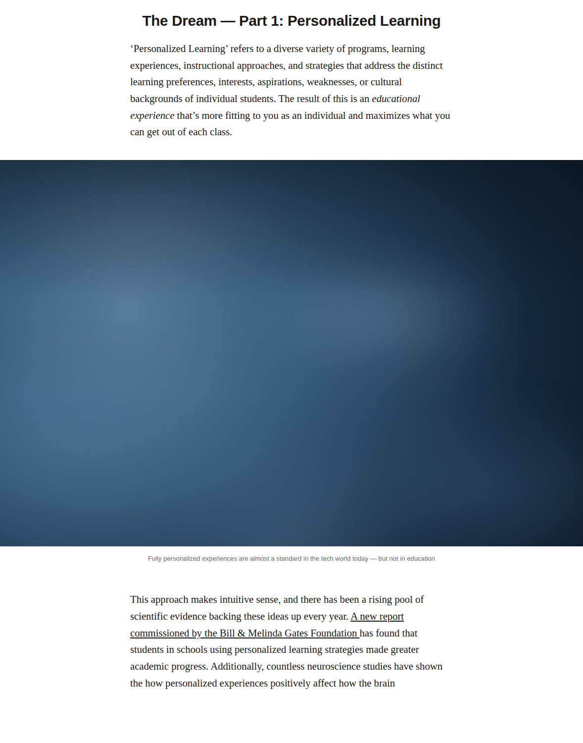The Dream — Part 1: Personalized Learning
‘Personalized Learning’ refers to a diverse variety of programs, learning experiences, instructional approaches, and strategies that address the distinct learning preferences, interests, aspirations, weaknesses, or cultural backgrounds of individual students. The result of this is an educational experience that’s more fitting to you as an individual and maximizes what you can get out of each class.
Fully personalized experiences are almost a standard in the tech world today — but not in education
This approach makes intuitive sense, and there has been a rising pool of scientific evidence backing these ideas up every year. A new report commissioned by the Bill & Melinda Gates Foundation has found that students in schools using personalized learning strategies made greater academic progress. Additionally, countless neuroscience studies have shown the how personalized experiences positively affect how the brain